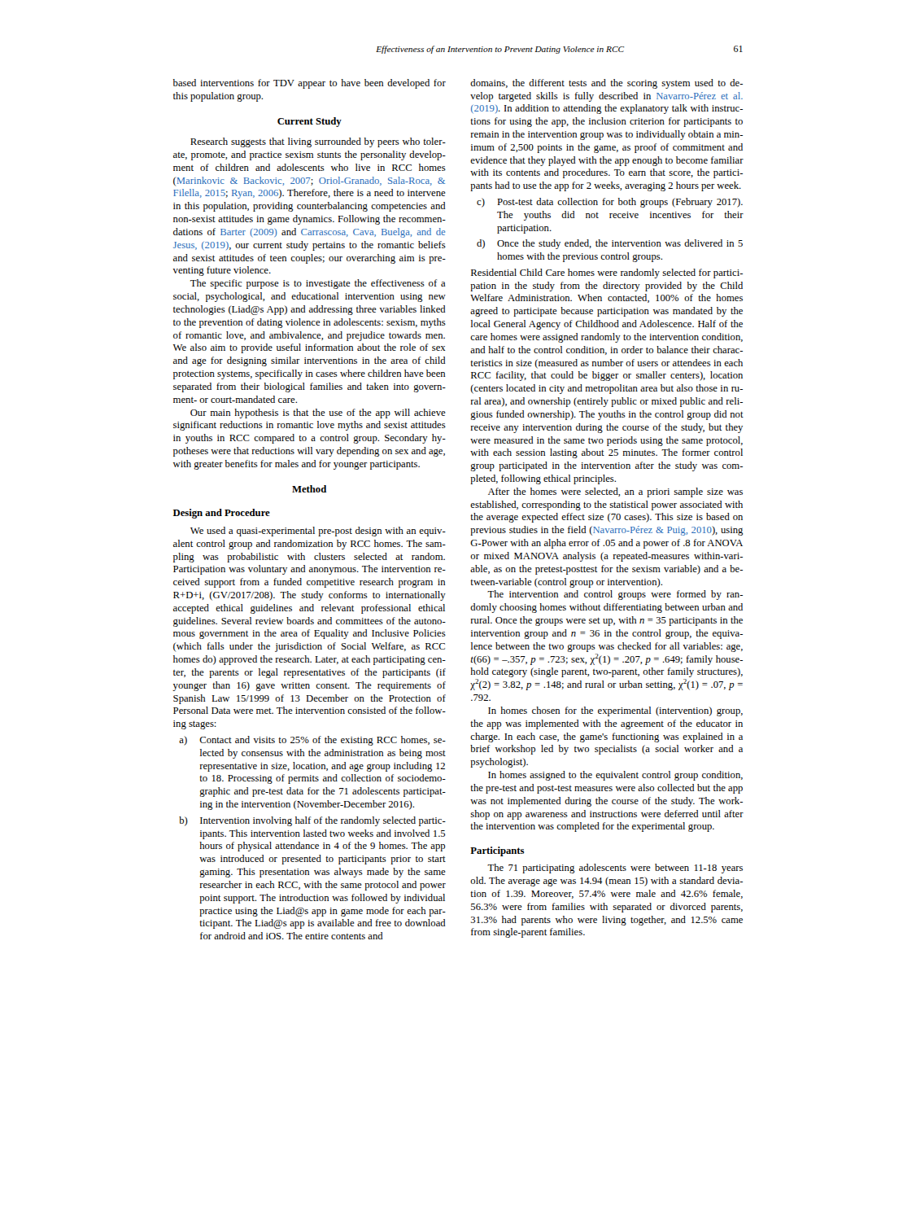Effectiveness of an Intervention to Prevent Dating Violence in RCC
61
based interventions for TDV appear to have been developed for this population group.
Current Study
Research suggests that living surrounded by peers who tolerate, promote, and practice sexism stunts the personality development of children and adolescents who live in RCC homes (Marinkovic & Backovic, 2007; Oriol-Granado, Sala-Roca, & Filella, 2015; Ryan, 2006). Therefore, there is a need to intervene in this population, providing counterbalancing competencies and non-sexist attitudes in game dynamics. Following the recommendations of Barter (2009) and Carrascosa, Cava, Buelga, and de Jesus, (2019), our current study pertains to the romantic beliefs and sexist attitudes of teen couples; our overarching aim is preventing future violence.
The specific purpose is to investigate the effectiveness of a social, psychological, and educational intervention using new technologies (Liad@s App) and addressing three variables linked to the prevention of dating violence in adolescents: sexism, myths of romantic love, and ambivalence, and prejudice towards men. We also aim to provide useful information about the role of sex and age for designing similar interventions in the area of child protection systems, specifically in cases where children have been separated from their biological families and taken into government- or court-mandated care.
Our main hypothesis is that the use of the app will achieve significant reductions in romantic love myths and sexist attitudes in youths in RCC compared to a control group. Secondary hypotheses were that reductions will vary depending on sex and age, with greater benefits for males and for younger participants.
Method
Design and Procedure
We used a quasi-experimental pre-post design with an equivalent control group and randomization by RCC homes. The sampling was probabilistic with clusters selected at random. Participation was voluntary and anonymous. The intervention received support from a funded competitive research program in R+D+i, (GV/2017/208). The study conforms to internationally accepted ethical guidelines and relevant professional ethical guidelines. Several review boards and committees of the autonomous government in the area of Equality and Inclusive Policies (which falls under the jurisdiction of Social Welfare, as RCC homes do) approved the research. Later, at each participating center, the parents or legal representatives of the participants (if younger than 16) gave written consent. The requirements of Spanish Law 15/1999 of 13 December on the Protection of Personal Data were met. The intervention consisted of the following stages:
a) Contact and visits to 25% of the existing RCC homes, selected by consensus with the administration as being most representative in size, location, and age group including 12 to 18. Processing of permits and collection of sociodemographic and pre-test data for the 71 adolescents participating in the intervention (November-December 2016).
b) Intervention involving half of the randomly selected participants. This intervention lasted two weeks and involved 1.5 hours of physical attendance in 4 of the 9 homes. The app was introduced or presented to participants prior to start gaming. This presentation was always made by the same researcher in each RCC, with the same protocol and power point support. The introduction was followed by individual practice using the Liad@s app in game mode for each participant. The Liad@s app is available and free to download for android and iOS. The entire contents and
domains, the different tests and the scoring system used to develop targeted skills is fully described in Navarro-Pérez et al. (2019). In addition to attending the explanatory talk with instructions for using the app, the inclusion criterion for participants to remain in the intervention group was to individually obtain a minimum of 2,500 points in the game, as proof of commitment and evidence that they played with the app enough to become familiar with its contents and procedures. To earn that score, the participants had to use the app for 2 weeks, averaging 2 hours per week.
c) Post-test data collection for both groups (February 2017). The youths did not receive incentives for their participation.
d) Once the study ended, the intervention was delivered in 5 homes with the previous control groups.
Residential Child Care homes were randomly selected for participation in the study from the directory provided by the Child Welfare Administration. When contacted, 100% of the homes agreed to participate because participation was mandated by the local General Agency of Childhood and Adolescence. Half of the care homes were assigned randomly to the intervention condition, and half to the control condition, in order to balance their characteristics in size (measured as number of users or attendees in each RCC facility, that could be bigger or smaller centers), location (centers located in city and metropolitan area but also those in rural area), and ownership (entirely public or mixed public and religious funded ownership). The youths in the control group did not receive any intervention during the course of the study, but they were measured in the same two periods using the same protocol, with each session lasting about 25 minutes. The former control group participated in the intervention after the study was completed, following ethical principles.
After the homes were selected, an a priori sample size was established, corresponding to the statistical power associated with the average expected effect size (70 cases). This size is based on previous studies in the field (Navarro-Pérez & Puig, 2010), using G-Power with an alpha error of .05 and a power of .8 for ANOVA or mixed MANOVA analysis (a repeated-measures within-variable, as on the pretest-posttest for the sexism variable) and a between-variable (control group or intervention).
The intervention and control groups were formed by randomly choosing homes without differentiating between urban and rural. Once the groups were set up, with n = 35 participants in the intervention group and n = 36 in the control group, the equivalence between the two groups was checked for all variables: age, t(66) = –.357, p = .723; sex, χ2(1) = .207, p = .649; family household category (single parent, two-parent, other family structures), χ2(2) = 3.82, p = .148; and rural or urban setting, χ2(1) = .07, p = .792.
In homes chosen for the experimental (intervention) group, the app was implemented with the agreement of the educator in charge. In each case, the game's functioning was explained in a brief workshop led by two specialists (a social worker and a psychologist).
In homes assigned to the equivalent control group condition, the pre-test and post-test measures were also collected but the app was not implemented during the course of the study. The workshop on app awareness and instructions were deferred until after the intervention was completed for the experimental group.
Participants
The 71 participating adolescents were between 11-18 years old. The average age was 14.94 (mean 15) with a standard deviation of 1.39. Moreover, 57.4% were male and 42.6% female, 56.3% were from families with separated or divorced parents, 31.3% had parents who were living together, and 12.5% came from single-parent families.